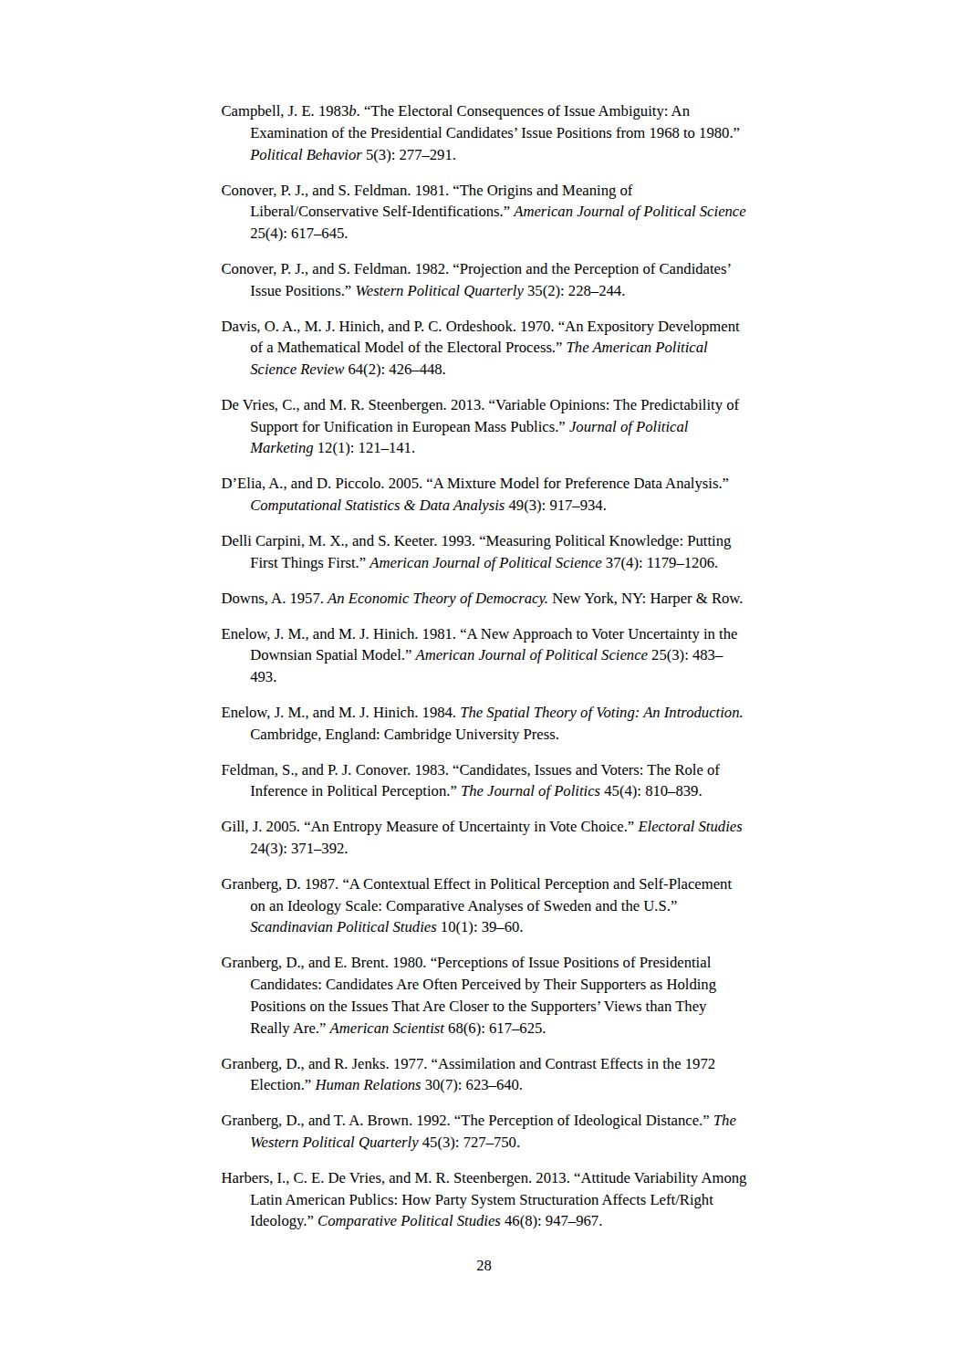Campbell, J. E. 1983b. “The Electoral Consequences of Issue Ambiguity: An Examination of the Presidential Candidates’ Issue Positions from 1968 to 1980.” Political Behavior 5(3): 277–291.
Conover, P. J., and S. Feldman. 1981. “The Origins and Meaning of Liberal/Conservative Self-Identifications.” American Journal of Political Science 25(4): 617–645.
Conover, P. J., and S. Feldman. 1982. “Projection and the Perception of Candidates’ Issue Positions.” Western Political Quarterly 35(2): 228–244.
Davis, O. A., M. J. Hinich, and P. C. Ordeshook. 1970. “An Expository Development of a Mathematical Model of the Electoral Process.” The American Political Science Review 64(2): 426–448.
De Vries, C., and M. R. Steenbergen. 2013. “Variable Opinions: The Predictability of Support for Unification in European Mass Publics.” Journal of Political Marketing 12(1): 121–141.
D’Elia, A., and D. Piccolo. 2005. “A Mixture Model for Preference Data Analysis.” Computational Statistics & Data Analysis 49(3): 917–934.
Delli Carpini, M. X., and S. Keeter. 1993. “Measuring Political Knowledge: Putting First Things First.” American Journal of Political Science 37(4): 1179–1206.
Downs, A. 1957. An Economic Theory of Democracy. New York, NY: Harper & Row.
Enelow, J. M., and M. J. Hinich. 1981. “A New Approach to Voter Uncertainty in the Downsian Spatial Model.” American Journal of Political Science 25(3): 483–493.
Enelow, J. M., and M. J. Hinich. 1984. The Spatial Theory of Voting: An Introduction. Cambridge, England: Cambridge University Press.
Feldman, S., and P. J. Conover. 1983. “Candidates, Issues and Voters: The Role of Inference in Political Perception.” The Journal of Politics 45(4): 810–839.
Gill, J. 2005. “An Entropy Measure of Uncertainty in Vote Choice.” Electoral Studies 24(3): 371–392.
Granberg, D. 1987. “A Contextual Effect in Political Perception and Self-Placement on an Ideology Scale: Comparative Analyses of Sweden and the U.S.” Scandinavian Political Studies 10(1): 39–60.
Granberg, D., and E. Brent. 1980. “Perceptions of Issue Positions of Presidential Candidates: Candidates Are Often Perceived by Their Supporters as Holding Positions on the Issues That Are Closer to the Supporters’ Views than They Really Are.” American Scientist 68(6): 617–625.
Granberg, D., and R. Jenks. 1977. “Assimilation and Contrast Effects in the 1972 Election.” Human Relations 30(7): 623–640.
Granberg, D., and T. A. Brown. 1992. “The Perception of Ideological Distance.” The Western Political Quarterly 45(3): 727–750.
Harbers, I., C. E. De Vries, and M. R. Steenbergen. 2013. “Attitude Variability Among Latin American Publics: How Party System Structuration Affects Left/Right Ideology.” Comparative Political Studies 46(8): 947–967.
28